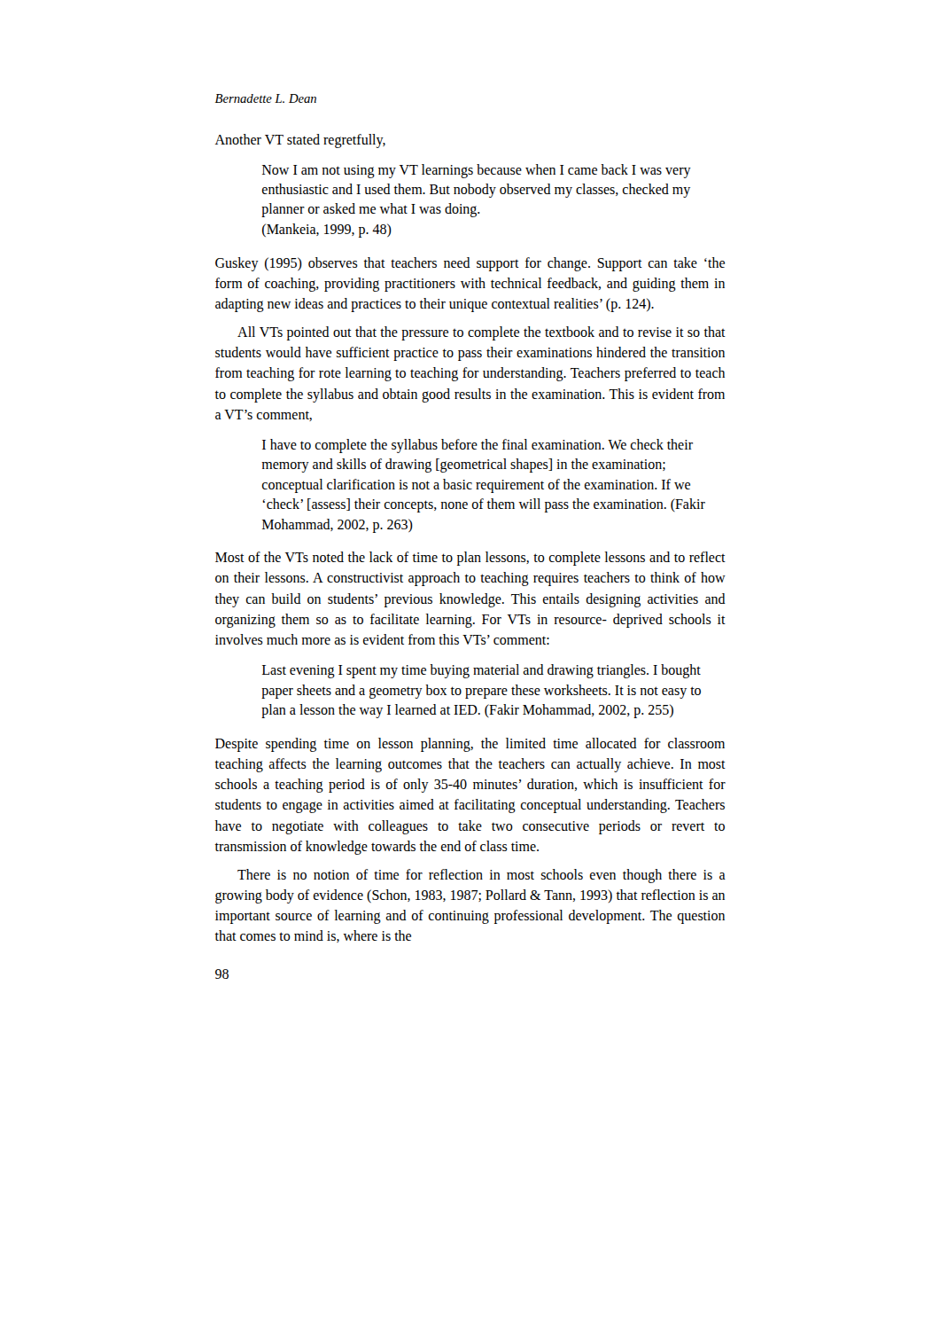Bernadette L. Dean
Another VT stated regretfully,
Now I am not using my VT learnings because when I came back I was very enthusiastic and I used them. But nobody observed my classes, checked my planner or asked me what I was doing.
(Mankeia, 1999, p. 48)
Guskey (1995) observes that teachers need support for change. Support can take ‘the form of coaching, providing practitioners with technical feedback, and guiding them in adapting new ideas and practices to their unique contextual realities’ (p. 124).
All VTs pointed out that the pressure to complete the textbook and to revise it so that students would have sufficient practice to pass their examinations hindered the transition from teaching for rote learning to teaching for understanding. Teachers preferred to teach to complete the syllabus and obtain good results in the examination. This is evident from a VT’s comment,
I have to complete the syllabus before the final examination. We check their memory and skills of drawing [geometrical shapes] in the examination; conceptual clarification is not a basic requirement of the examination. If we ‘check’ [assess] their concepts, none of them will pass the examination. (Fakir Mohammad, 2002, p. 263)
Most of the VTs noted the lack of time to plan lessons, to complete lessons and to reflect on their lessons. A constructivist approach to teaching requires teachers to think of how they can build on students’ previous knowledge. This entails designing activities and organizing them so as to facilitate learning. For VTs in resource- deprived schools it involves much more as is evident from this VTs’ comment:
Last evening I spent my time buying material and drawing triangles. I bought paper sheets and a geometry box to prepare these worksheets. It is not easy to plan a lesson the way I learned at IED. (Fakir Mohammad, 2002, p. 255)
Despite spending time on lesson planning, the limited time allocated for classroom teaching affects the learning outcomes that the teachers can actually achieve. In most schools a teaching period is of only 35-40 minutes’ duration, which is insufficient for students to engage in activities aimed at facilitating conceptual understanding. Teachers have to negotiate with colleagues to take two consecutive periods or revert to transmission of knowledge towards the end of class time.
There is no notion of time for reflection in most schools even though there is a growing body of evidence (Schon, 1983, 1987; Pollard & Tann, 1993) that reflection is an important source of learning and of continuing professional development. The question that comes to mind is, where is the
98